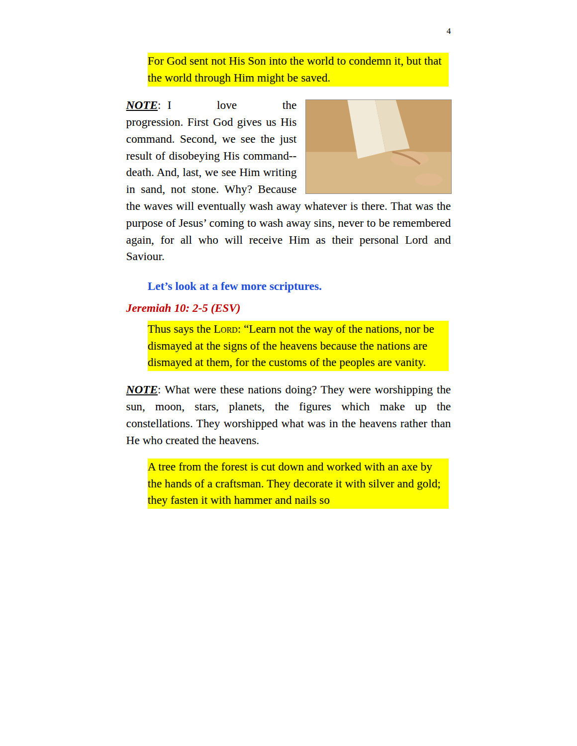4
For God sent not His Son into the world to condemn it, but that the world through Him might be saved.
NOTE: I love the progression. First God gives us His command. Second, we see the just result of disobeying His command--death. And, last, we see Him writing in sand, not stone. Why? Because the waves will eventually wash away whatever is there. That was the purpose of Jesus’ coming to wash away sins, never to be remembered again, for all who will receive Him as their personal Lord and Saviour.
Let’s look at a few more scriptures.
Jeremiah 10: 2-5 (ESV)
Thus says the Lord: “Learn not the way of the nations, nor be dismayed at the signs of the heavens because the nations are dismayed at them, for the customs of the peoples are vanity.
NOTE: What were these nations doing? They were worshipping the sun, moon, stars, planets, the figures which make up the constellations. They worshipped what was in the heavens rather than He who created the heavens.
A tree from the forest is cut down and worked with an axe by the hands of a craftsman. They decorate it with silver and gold; they fasten it with hammer and nails so